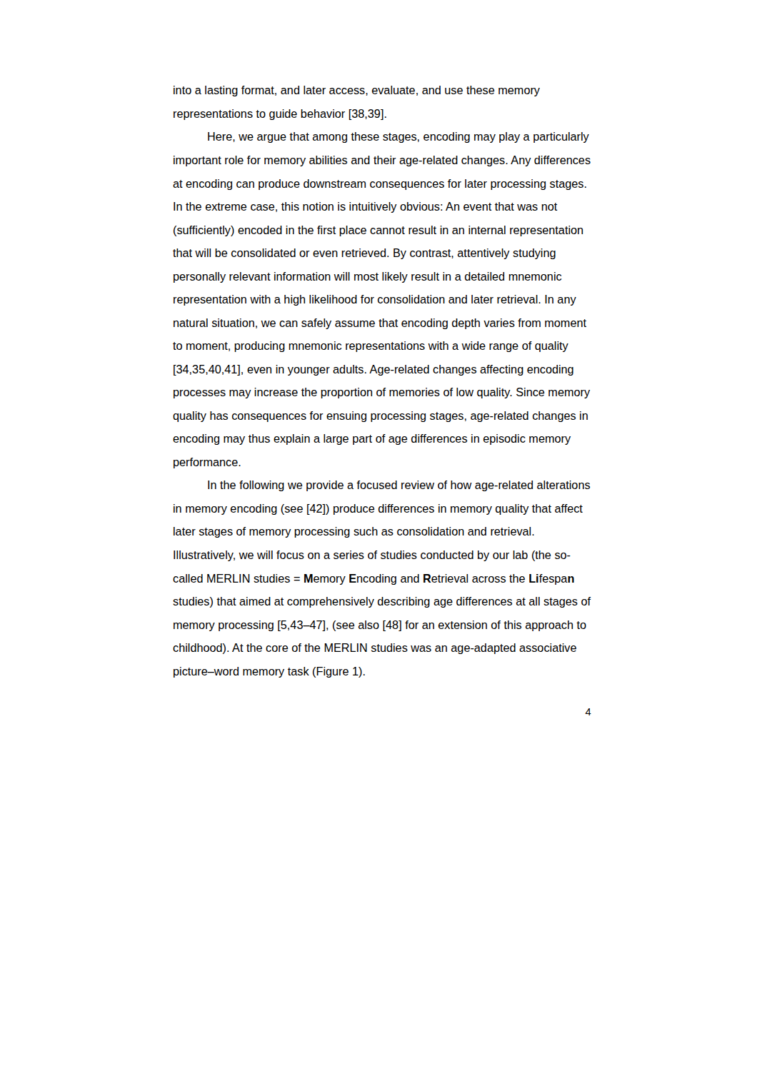into a lasting format, and later access, evaluate, and use these memory representations to guide behavior [38,39].
Here, we argue that among these stages, encoding may play a particularly important role for memory abilities and their age-related changes. Any differences at encoding can produce downstream consequences for later processing stages. In the extreme case, this notion is intuitively obvious: An event that was not (sufficiently) encoded in the first place cannot result in an internal representation that will be consolidated or even retrieved. By contrast, attentively studying personally relevant information will most likely result in a detailed mnemonic representation with a high likelihood for consolidation and later retrieval. In any natural situation, we can safely assume that encoding depth varies from moment to moment, producing mnemonic representations with a wide range of quality [34,35,40,41], even in younger adults. Age-related changes affecting encoding processes may increase the proportion of memories of low quality. Since memory quality has consequences for ensuing processing stages, age-related changes in encoding may thus explain a large part of age differences in episodic memory performance.
In the following we provide a focused review of how age-related alterations in memory encoding (see [42]) produce differences in memory quality that affect later stages of memory processing such as consolidation and retrieval. Illustratively, we will focus on a series of studies conducted by our lab (the so-called MERLIN studies = Memory Encoding and Retrieval across the Lifespan studies) that aimed at comprehensively describing age differences at all stages of memory processing [5,43–47], (see also [48] for an extension of this approach to childhood). At the core of the MERLIN studies was an age-adapted associative picture–word memory task (Figure 1).
4